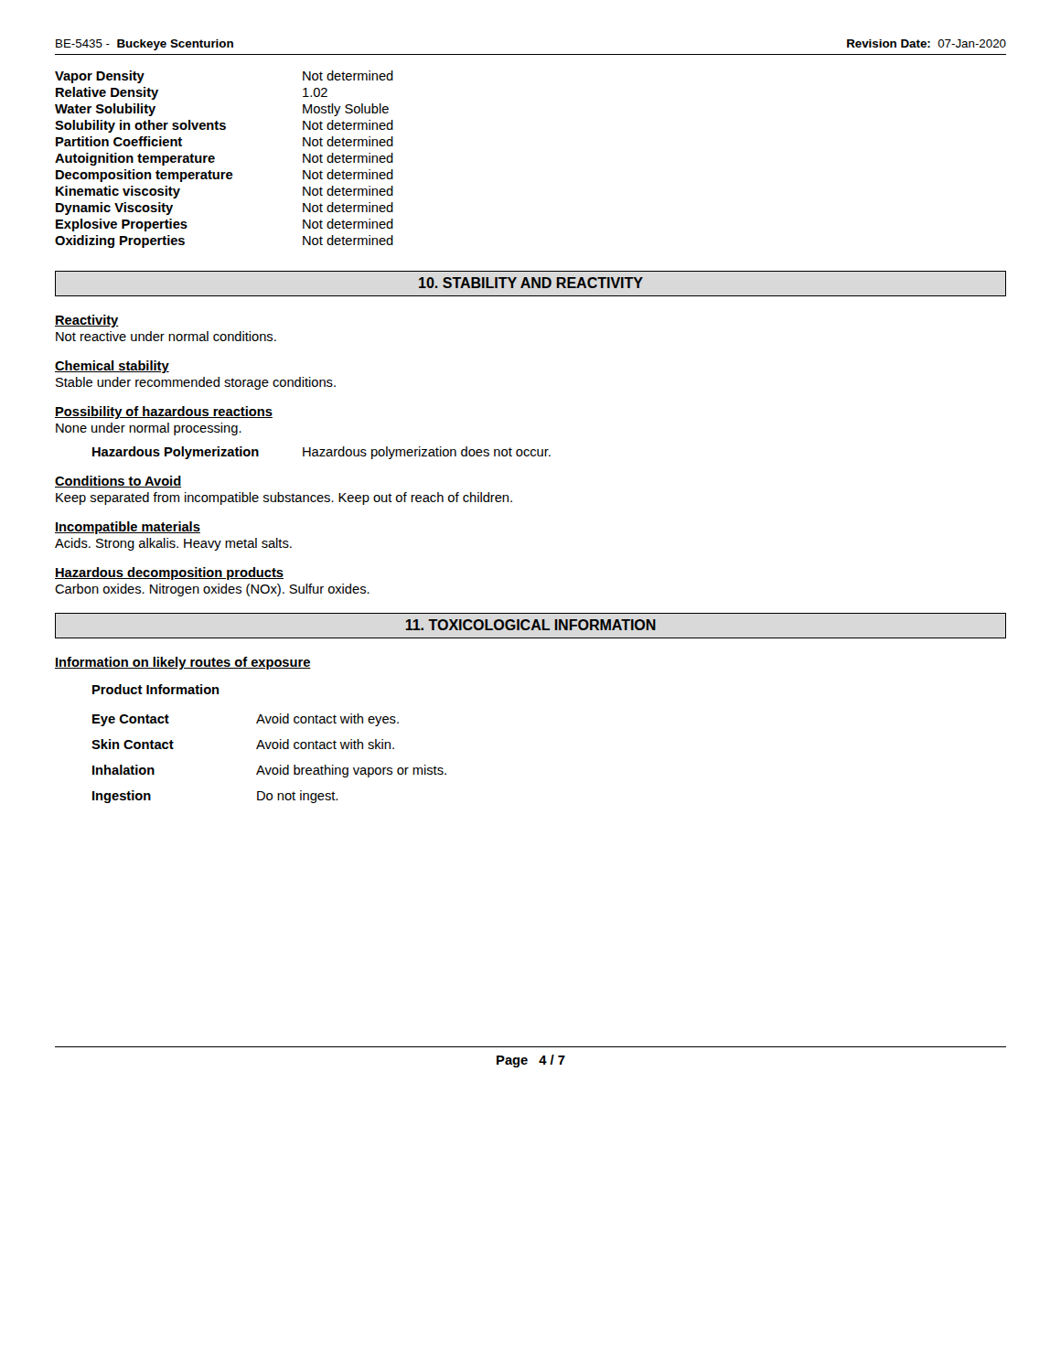BE-5435 - Buckeye Scenturion
Revision Date: 07-Jan-2020
| Vapor Density | Not determined |
| Relative Density | 1.02 |
| Water Solubility | Mostly Soluble |
| Solubility in other solvents | Not determined |
| Partition Coefficient | Not determined |
| Autoignition temperature | Not determined |
| Decomposition temperature | Not determined |
| Kinematic viscosity | Not determined |
| Dynamic Viscosity | Not determined |
| Explosive Properties | Not determined |
| Oxidizing Properties | Not determined |
10. STABILITY AND REACTIVITY
Reactivity
Not reactive under normal conditions.
Chemical stability
Stable under recommended storage conditions.
Possibility of hazardous reactions
None under normal processing.
Hazardous Polymerization Hazardous polymerization does not occur.
Conditions to Avoid
Keep separated from incompatible substances. Keep out of reach of children.
Incompatible materials
Acids. Strong alkalis. Heavy metal salts.
Hazardous decomposition products
Carbon oxides. Nitrogen oxides (NOx). Sulfur oxides.
11. TOXICOLOGICAL INFORMATION
Information on likely routes of exposure
Product Information
| Eye Contact | Avoid contact with eyes. |
| Skin Contact | Avoid contact with skin. |
| Inhalation | Avoid breathing vapors or mists. |
| Ingestion | Do not ingest. |
Page 4 / 7